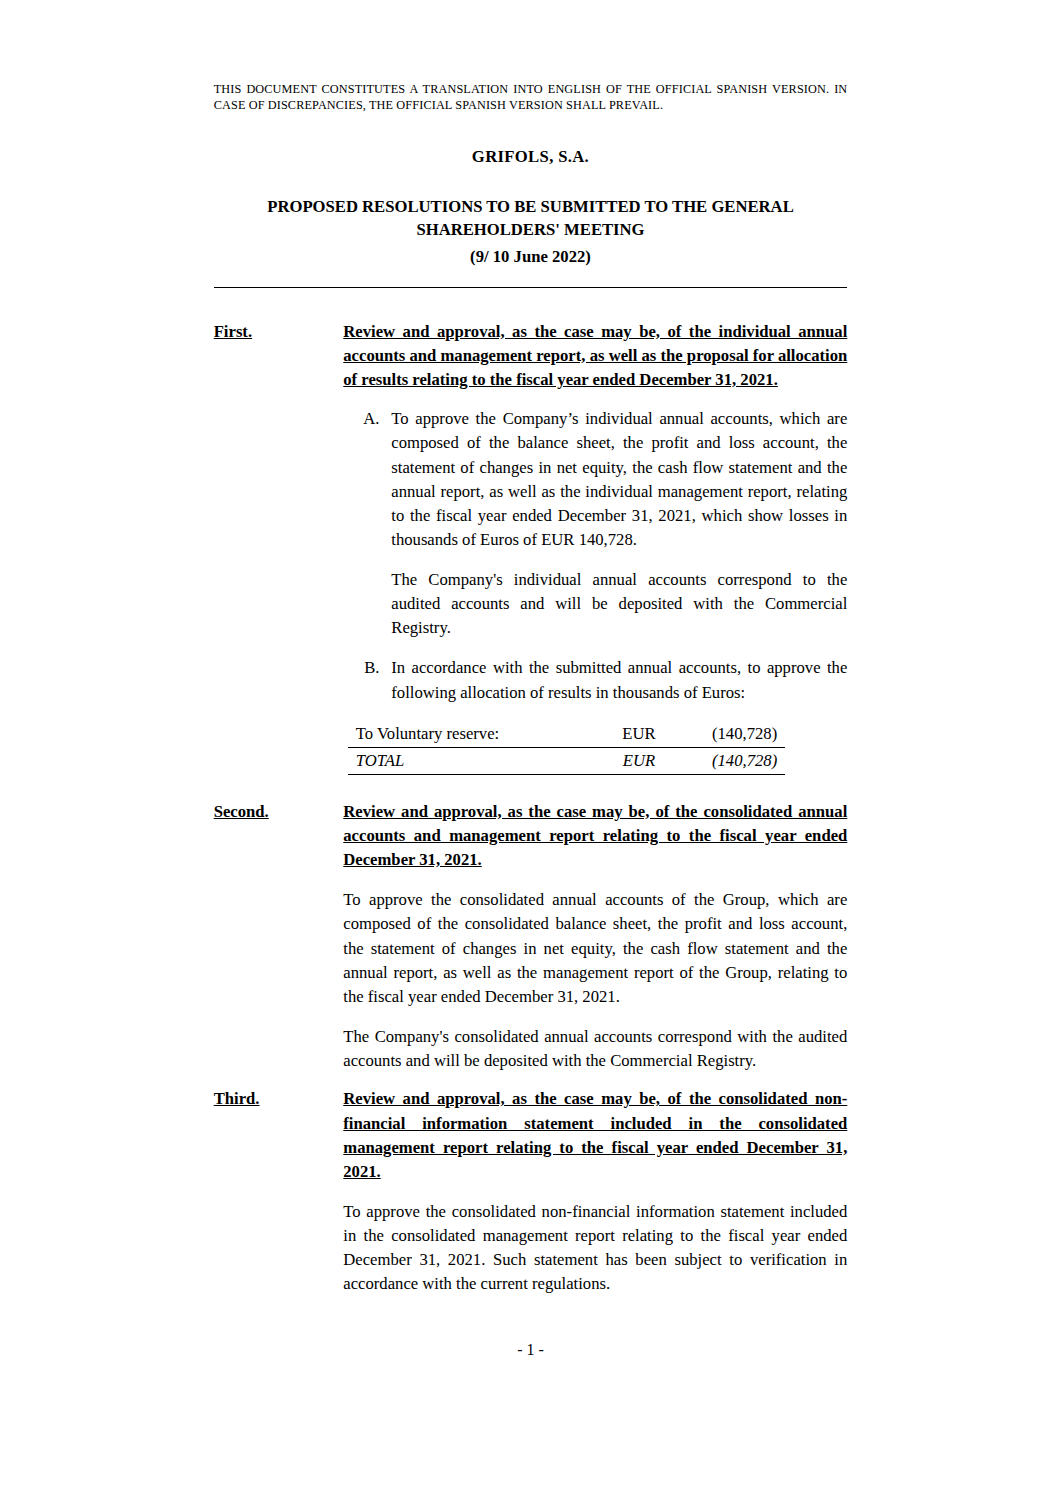This document constitutes a translation into English of the official Spanish version. In case of discrepancies, the official Spanish version shall prevail.
GRIFOLS, S.A.
PROPOSED RESOLUTIONS TO BE SUBMITTED TO THE GENERAL
SHAREHOLDERS' MEETING
(9/ 10 June 2022)
| First. | Review and approval, as the case may be, of the individual annual accounts and management report, as well as the proposal for allocation of results relating to the fiscal year ended December 31, 2021. To approve the Company’s individual annual accounts, which are composed of the balance sheet, the profit and loss account, the statement of changes in net equity, the cash flow statement and the annual report, as well as the individual management report, relating to the fiscal year ended December 31, 2021, which show losses in thousands of Euros of EUR 140,728. The Company's individual annual accounts correspond to the audited accounts and will be deposited with the Commercial Registry. In accordance with the submitted annual accounts, to approve the following allocation of results in thousands of Euros: / To Voluntary reserve: / EUR / (140,728) / / TOTAL / EUR / (140,728) / |
| Second. | Review and approval, as the case may be, of the consolidated annual accounts and management report relating to the fiscal year ended December 31, 2021. To approve the consolidated annual accounts of the Group, which are composed of the consolidated balance sheet, the profit and loss account, the statement of changes in net equity, the cash flow statement and the annual report, as well as the management report of the Group, relating to the fiscal year ended December 31, 2021. The Company's consolidated annual accounts correspond with the audited accounts and will be deposited with the Commercial Registry. |
| Third. | Review and approval, as the case may be, of the consolidated non-financial information statement included in the consolidated management report relating to the fiscal year ended December 31, 2021. To approve the consolidated non-financial information statement included in the consolidated management report relating to the fiscal year ended December 31, 2021. Such statement has been subject to verification in accordance with the current regulations. |
- 1 -